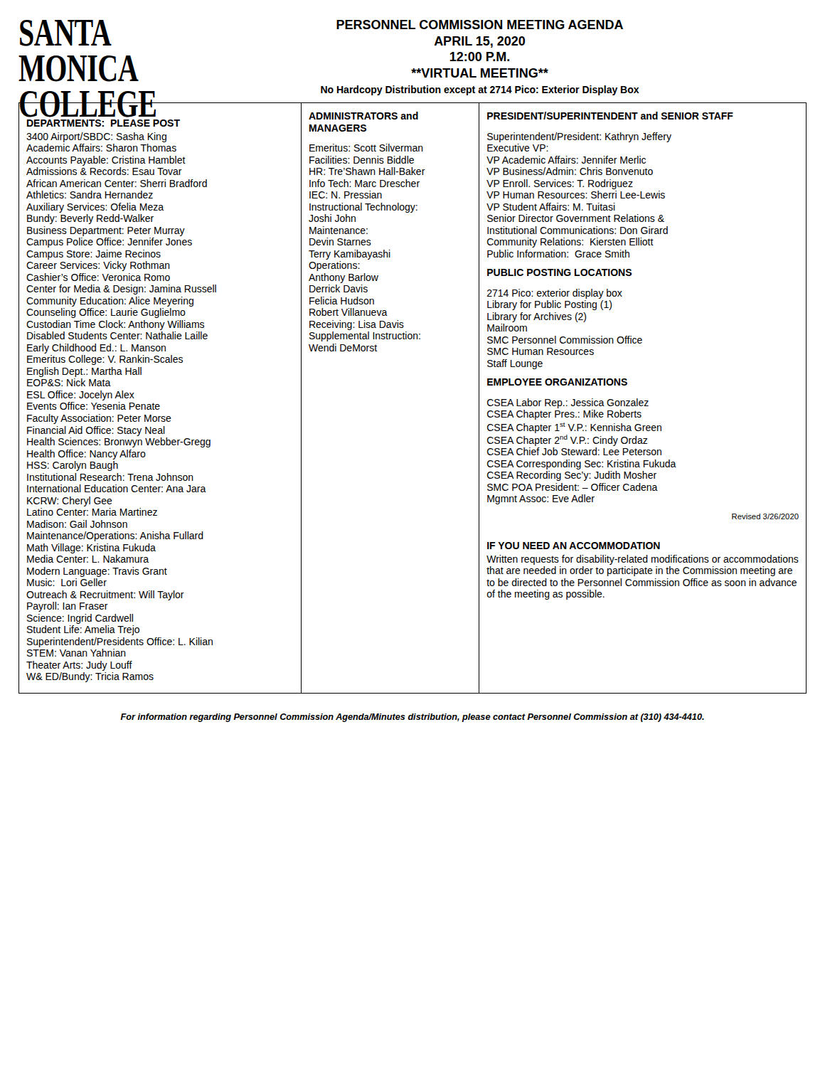SANTA
MONICA
COLLEGE
PERSONNEL COMMISSION MEETING AGENDA
APRIL 15, 2020
12:00 P.M.
**VIRTUAL MEETING**
No Hardcopy Distribution except at 2714 Pico: Exterior Display Box
| DEPARTMENTS: PLEASE POST 3400 Airport/SBDC: Sasha King Academic Affairs: Sharon Thomas Accounts Payable: Cristina Hamblet Admissions & Records: Esau Tovar African American Center: Sherri Bradford Athletics: Sandra Hernandez Auxiliary Services: Ofelia Meza Bundy: Beverly Redd-Walker Business Department: Peter Murray Campus Police Office: Jennifer Jones Campus Store: Jaime Recinos Career Services: Vicky Rothman Cashier’s Office: Veronica Romo Center for Media & Design: Jamina Russell Community Education: Alice Meyering Counseling Office: Laurie Guglielmo Custodian Time Clock: Anthony Williams Disabled Students Center: Nathalie Laille Early Childhood Ed.: L. Manson Emeritus College: V. Rankin-Scales English Dept.: Martha Hall EOP&S: Nick Mata ESL Office: Jocelyn Alex Events Office: Yesenia Penate Faculty Association: Peter Morse Financial Aid Office: Stacy Neal Health Sciences: Bronwyn Webber-Gregg Health Office: Nancy Alfaro HSS: Carolyn Baugh Institutional Research: Trena Johnson International Education Center: Ana Jara KCRW: Cheryl Gee Latino Center: Maria Martinez Madison: Gail Johnson Maintenance/Operations: Anisha Fullard Math Village: Kristina Fukuda Media Center: L. Nakamura Modern Language: Travis Grant Music: Lori Geller Outreach & Recruitment: Will Taylor Payroll: Ian Fraser Science: Ingrid Cardwell Student Life: Amelia Trejo Superintendent/Presidents Office: L. Kilian STEM: Vanan Yahnian Theater Arts: Judy Louff W& ED/Bundy: Tricia Ramos | ADMINISTRATORS and MANAGERS Emeritus: Scott Silverman Facilities: Dennis Biddle HR: Tre’Shawn Hall-Baker Info Tech: Marc Drescher IEC: N. Pressian Instructional Technology: Joshi John Maintenance: Devin Starnes Terry Kamibayashi Operations: Anthony Barlow Derrick Davis Felicia Hudson Robert Villanueva Receiving: Lisa Davis Supplemental Instruction: Wendi DeMorst | PRESIDENT/SUPERINTENDENT and SENIOR STAFF Superintendent/President: Kathryn Jeffery Executive VP: VP Academic Affairs: Jennifer Merlic VP Business/Admin: Chris Bonvenuto VP Enroll. Services: T. Rodriguez VP Human Resources: Sherri Lee-Lewis VP Student Affairs: M. Tuitasi Senior Director Government Relations & Institutional Communications: Don Girard Community Relations: Kiersten Elliott Public Information: Grace Smith PUBLIC POSTING LOCATIONS 2714 Pico: exterior display box Library for Public Posting (1) Library for Archives (2) Mailroom SMC Personnel Commission Office SMC Human Resources Staff Lounge EMPLOYEE ORGANIZATIONS CSEA Labor Rep.: Jessica Gonzalez CSEA Chapter Pres.: Mike Roberts CSEA Chapter 1 st V.P.: Kennisha Green CSEA Chapter 2 nd V.P.: Cindy Ordaz CSEA Chief Job Steward: Lee Peterson CSEA Corresponding Sec: Kristina Fukuda CSEA Recording Sec’y: Judith Mosher SMC POA President: – Officer Cadena Mgmnt Assoc: Eve Adler Revised 3/26/2020 IF YOU NEED AN ACCOMMODATION Written requests for disability-related modifications or accommodations that are needed in order to participate in the Commission meeting are to be directed to the Personnel Commission Office as soon in advance of the meeting as possible. |
For information regarding Personnel Commission Agenda/Minutes distribution, please contact Personnel Commission at (310) 434-4410.